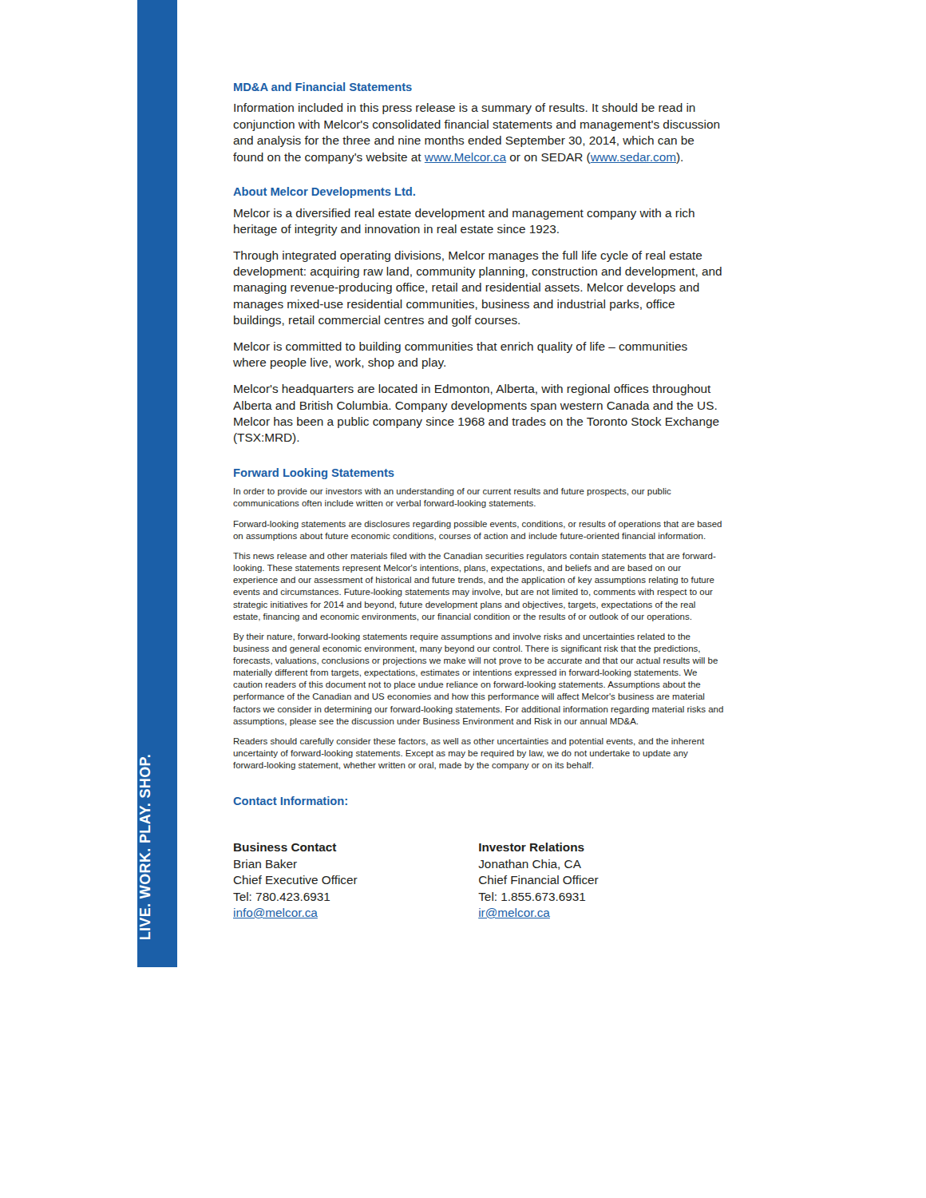LIVE. WORK. PLAY. SHOP.
MD&A and Financial Statements
Information included in this press release is a summary of results. It should be read in conjunction with Melcor's consolidated financial statements and management's discussion and analysis for the three and nine months ended September 30, 2014, which can be found on the company's website at www.Melcor.ca or on SEDAR (www.sedar.com).
About Melcor Developments Ltd.
Melcor is a diversified real estate development and management company with a rich heritage of integrity and innovation in real estate since 1923.
Through integrated operating divisions, Melcor manages the full life cycle of real estate development: acquiring raw land, community planning, construction and development, and managing revenue-producing office, retail and residential assets. Melcor develops and manages mixed-use residential communities, business and industrial parks, office buildings, retail commercial centres and golf courses.
Melcor is committed to building communities that enrich quality of life – communities where people live, work, shop and play.
Melcor's headquarters are located in Edmonton, Alberta, with regional offices throughout Alberta and British Columbia. Company developments span western Canada and the US. Melcor has been a public company since 1968 and trades on the Toronto Stock Exchange (TSX:MRD).
Forward Looking Statements
In order to provide our investors with an understanding of our current results and future prospects, our public communications often include written or verbal forward-looking statements.
Forward-looking statements are disclosures regarding possible events, conditions, or results of operations that are based on assumptions about future economic conditions, courses of action and include future-oriented financial information.
This news release and other materials filed with the Canadian securities regulators contain statements that are forward-looking. These statements represent Melcor's intentions, plans, expectations, and beliefs and are based on our experience and our assessment of historical and future trends, and the application of key assumptions relating to future events and circumstances. Future-looking statements may involve, but are not limited to, comments with respect to our strategic initiatives for 2014 and beyond, future development plans and objectives, targets, expectations of the real estate, financing and economic environments, our financial condition or the results of or outlook of our operations.
By their nature, forward-looking statements require assumptions and involve risks and uncertainties related to the business and general economic environment, many beyond our control. There is significant risk that the predictions, forecasts, valuations, conclusions or projections we make will not prove to be accurate and that our actual results will be materially different from targets, expectations, estimates or intentions expressed in forward-looking statements. We caution readers of this document not to place undue reliance on forward-looking statements. Assumptions about the performance of the Canadian and US economies and how this performance will affect Melcor's business are material factors we consider in determining our forward-looking statements. For additional information regarding material risks and assumptions, please see the discussion under Business Environment and Risk in our annual MD&A.
Readers should carefully consider these factors, as well as other uncertainties and potential events, and the inherent uncertainty of forward-looking statements. Except as may be required by law, we do not undertake to update any forward-looking statement, whether written or oral, made by the company or on its behalf.
Contact Information:
| Business Contact Brian Baker Chief Executive Officer Tel: 780.423.6931 info@melcor.ca | Investor Relations Jonathan Chia, CA Chief Financial Officer Tel: 1.855.673.6931 ir@melcor.ca |